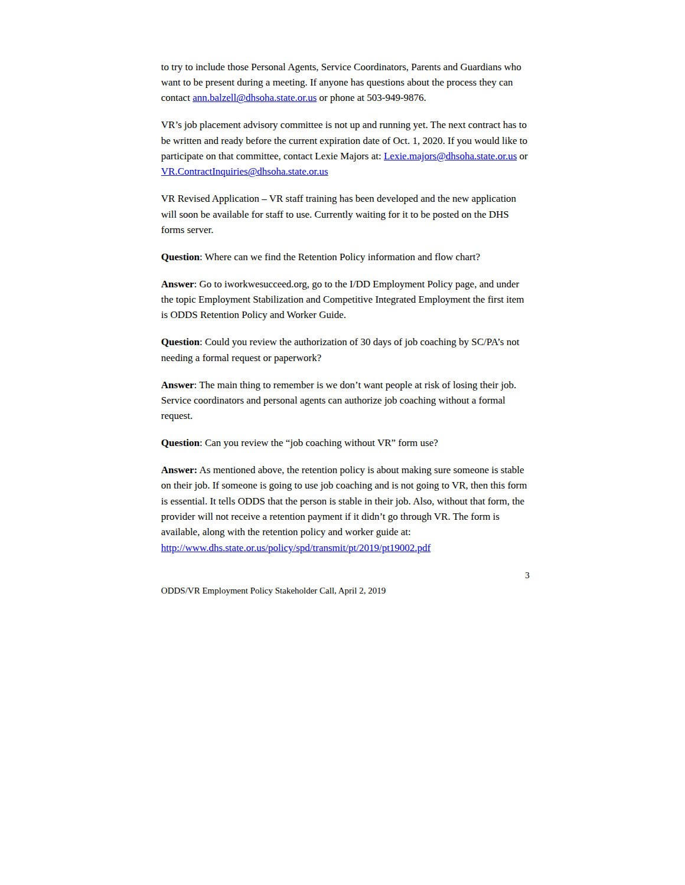to try to include those Personal Agents, Service Coordinators, Parents and Guardians who want to be present during a meeting. If anyone has questions about the process they can contact ann.balzell@dhsoha.state.or.us or phone at 503-949-9876.
VR’s job placement advisory committee is not up and running yet. The next contract has to be written and ready before the current expiration date of Oct. 1, 2020. If you would like to participate on that committee, contact Lexie Majors at: Lexie.majors@dhsoha.state.or.us or VR.ContractInquiries@dhsoha.state.or.us
VR Revised Application – VR staff training has been developed and the new application will soon be available for staff to use. Currently waiting for it to be posted on the DHS forms server.
Question: Where can we find the Retention Policy information and flow chart?
Answer: Go to iworkwesucceed.org, go to the I/DD Employment Policy page, and under the topic Employment Stabilization and Competitive Integrated Employment the first item is ODDS Retention Policy and Worker Guide.
Question: Could you review the authorization of 30 days of job coaching by SC/PA’s not needing a formal request or paperwork?
Answer: The main thing to remember is we don’t want people at risk of losing their job. Service coordinators and personal agents can authorize job coaching without a formal request.
Question: Can you review the “job coaching without VR” form use?
Answer: As mentioned above, the retention policy is about making sure someone is stable on their job. If someone is going to use job coaching and is not going to VR, then this form is essential. It tells ODDS that the person is stable in their job. Also, without that form, the provider will not receive a retention payment if it didn’t go through VR. The form is available, along with the retention policy and worker guide at:
http://www.dhs.state.or.us/policy/spd/transmit/pt/2019/pt19002.pdf
3
ODDS/VR Employment Policy Stakeholder Call, April 2, 2019